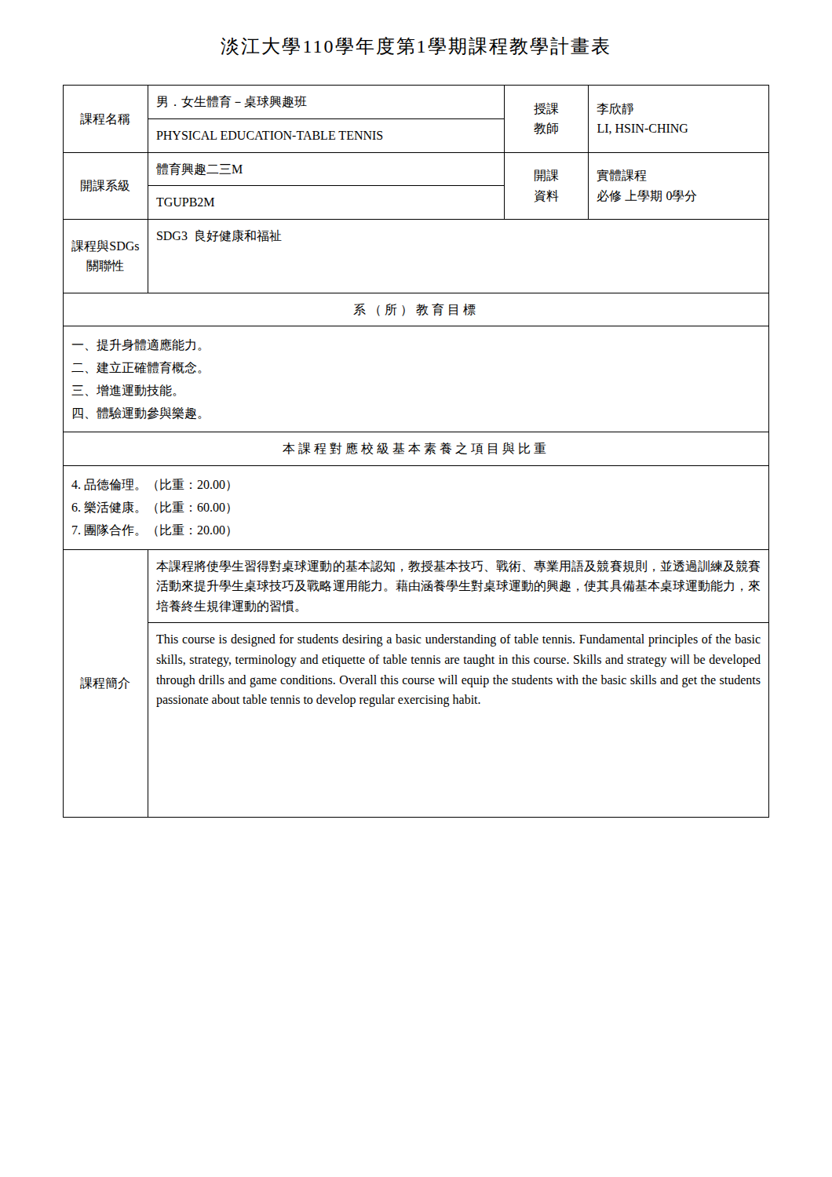淡江大學110學年度第1學期課程教學計畫表
| 課程名稱 | 男．女生體育－桌球興趣班 | 授課 教師 | 李欣靜 LI, HSIN-CHING |
| PHYSICAL EDUCATION-TABLE TENNIS |
| 開課系級 | 體育興趣二三M | 開課 資料 | 實體課程 必修 上學期 0學分 |
| TGUPB2M |
| 課程與SDGs 關聯性 | SDG3 良好健康和福祉 |
| 系（所）教育目標 |
| 一、提升身體適應能力。 二、建立正確體育概念。 三、增進運動技能。 四、體驗運動參與樂趣。 |
| 本課程對應校級基本素養之項目與比重 |
| 4. 品德倫理。（比重：20.00） 6. 樂活健康。（比重：60.00） 7. 團隊合作。（比重：20.00） |
| 課程簡介 | 本課程將使學生習得對桌球運動的基本認知，教授基本技巧、戰術、專業用語及競賽規則，並透過訓練及競賽活動來提升學生桌球技巧及戰略運用能力。藉由涵養學生對桌球運動的興趣，使其具備基本桌球運動能力，來培養終生規律運動的習慣。 |
| This course is designed for students desiring a basic understanding of table tennis. Fundamental principles of the basic skills, strategy, terminology and etiquette of table tennis are taught in this course. Skills and strategy will be developed through drills and game conditions. Overall this course will equip the students with the basic skills and get the students passionate about table tennis to develop regular exercising habit. |